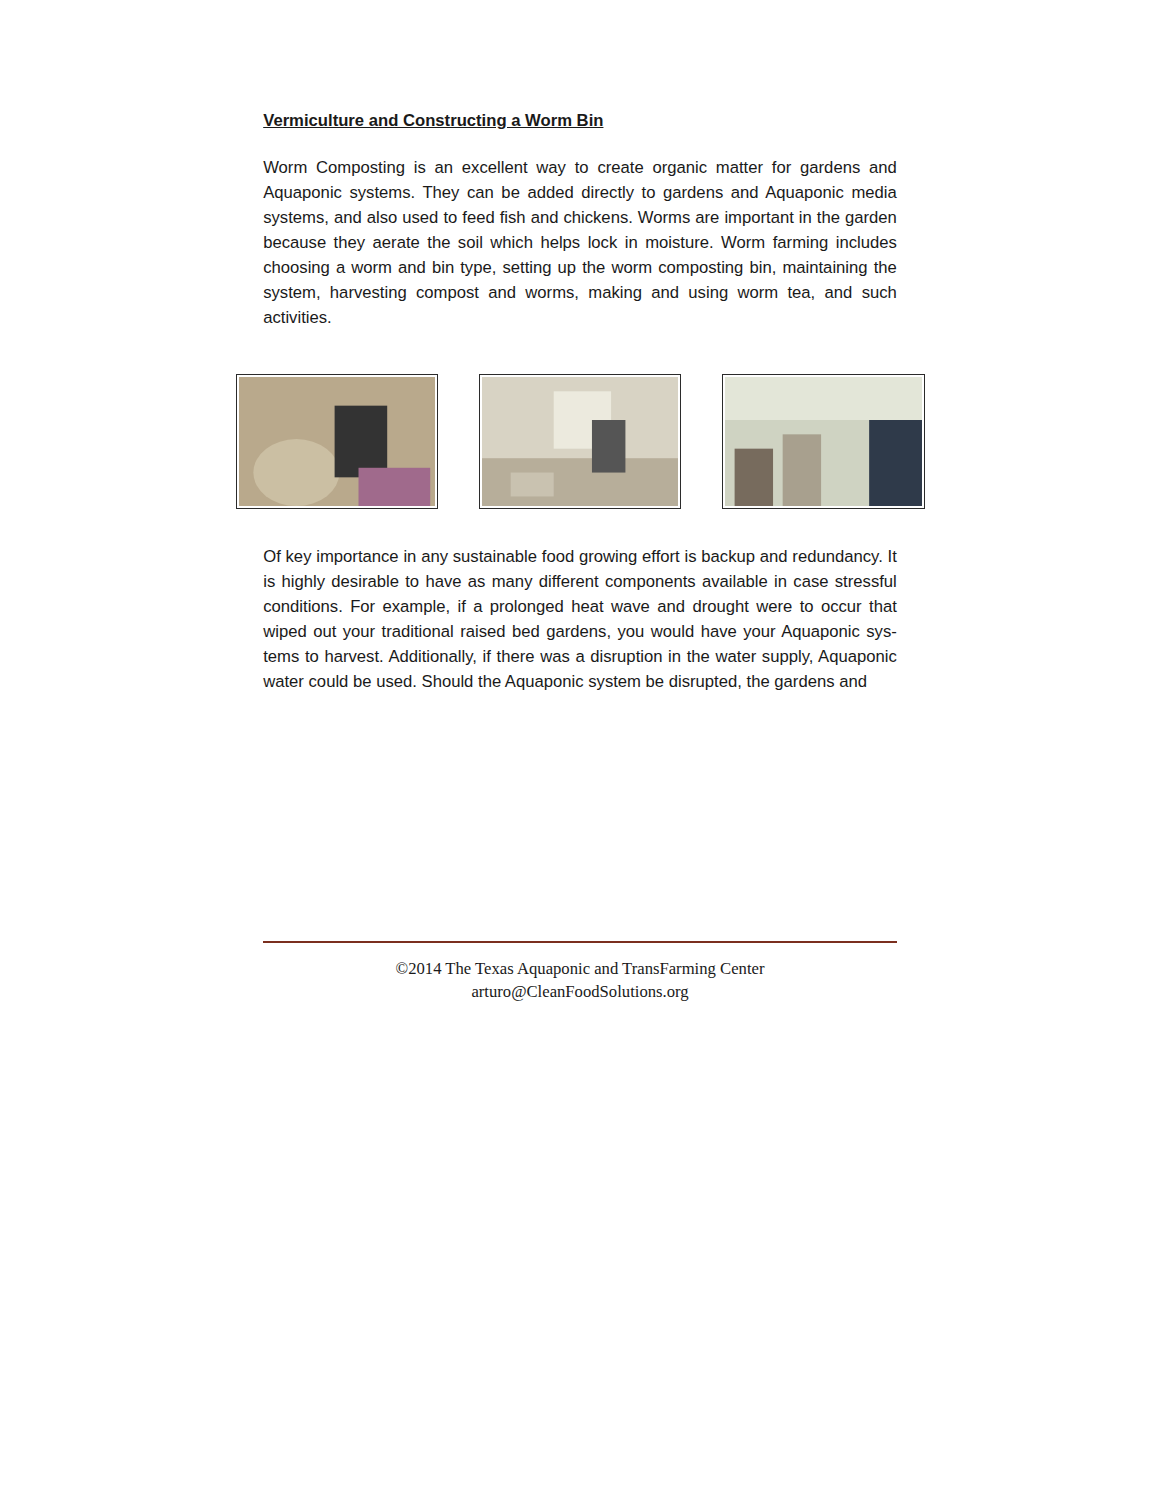Vermiculture and Constructing a Worm Bin
Worm Composting is an excellent way to create organic matter for gardens and Aquaponic systems. They can be added directly to gardens and Aquaponic media systems, and also used to feed fish and chickens. Worms are important in the garden because they aerate the soil which helps lock in moisture. Worm farming includes choosing a worm and bin type, setting up the worm composting bin, maintaining the system, harvesting compost and worms, making and using worm tea, and such activities.
Of key importance in any sustainable food growing effort is backup and redundancy. It is highly desirable to have as many different components available in case stressful conditions. For example, if a prolonged heat wave and drought were to occur that wiped out your traditional raised bed gardens, you would have your Aquaponic systems to harvest. Additionally, if there was a disruption in the water supply, Aquaponic water could be used. Should the Aquaponic system be disrupted, the gardens and
©2014 The Texas Aquaponic and TransFarming Center arturo@CleanFoodSolutions.org